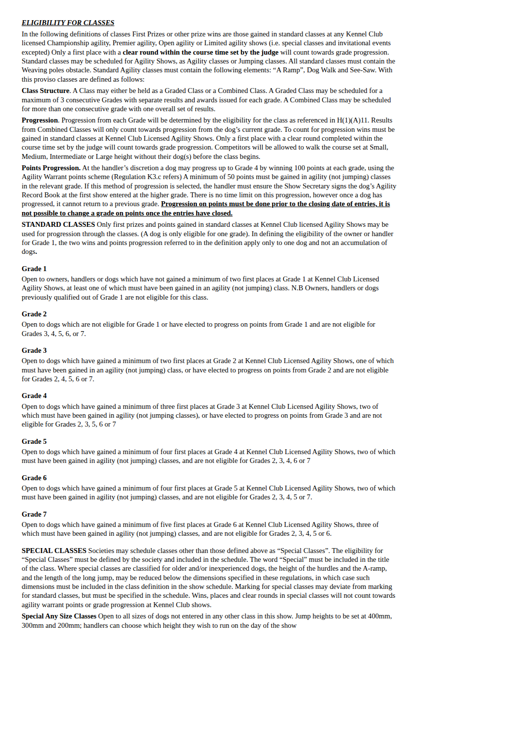ELIGIBILITY FOR CLASSES
In the following definitions of classes First Prizes or other prize wins are those gained in standard classes at any Kennel Club licensed Championship agility, Premier agility, Open agility or Limited agility shows (i.e. special classes and invitational events excepted) Only a first place with a clear round within the course time set by the judge will count towards grade progression. Standard classes may be scheduled for Agility Shows, as Agility classes or Jumping classes. All standard classes must contain the Weaving poles obstacle. Standard Agility classes must contain the following elements: “A Ramp”, Dog Walk and See-Saw. With this proviso classes are defined as follows:
Class Structure. A Class may either be held as a Graded Class or a Combined Class. A Graded Class may be scheduled for a maximum of 3 consecutive Grades with separate results and awards issued for each grade. A Combined Class may be scheduled for more than one consecutive grade with one overall set of results.
Progression. Progression from each Grade will be determined by the eligibility for the class as referenced in H(1)(A)11. Results from Combined Classes will only count towards progression from the dog’s current grade. To count for progression wins must be gained in standard classes at Kennel Club Licensed Agility Shows. Only a first place with a clear round completed within the course time set by the judge will count towards grade progression. Competitors will be allowed to walk the course set at Small, Medium, Intermediate or Large height without their dog(s) before the class begins.
Points Progression. At the handler’s discretion a dog may progress up to Grade 4 by winning 100 points at each grade, using the Agility Warrant points scheme (Regulation K3.c refers) A minimum of 50 points must be gained in agility (not jumping) classes in the relevant grade. If this method of progression is selected, the handler must ensure the Show Secretary signs the dog’s Agility Record Book at the first show entered at the higher grade. There is no time limit on this progression, however once a dog has progressed, it cannot return to a previous grade. Progression on points must be done prior to the closing date of entries, it is not possible to change a grade on points once the entries have closed.
STANDARD CLASSES Only first prizes and points gained in standard classes at Kennel Club licensed Agility Shows may be used for progression through the classes. (A dog is only eligible for one grade). In defining the eligibility of the owner or handler for Grade 1, the two wins and points progression referred to in the definition apply only to one dog and not an accumulation of dogs.
Grade 1
Open to owners, handlers or dogs which have not gained a minimum of two first places at Grade 1 at Kennel Club Licensed Agility Shows, at least one of which must have been gained in an agility (not jumping) class. N.B Owners, handlers or dogs previously qualified out of Grade 1 are not eligible for this class.
Grade 2
Open to dogs which are not eligible for Grade 1 or have elected to progress on points from Grade 1 and are not eligible for Grades 3, 4, 5, 6, or 7.
Grade 3
Open to dogs which have gained a minimum of two first places at Grade 2 at Kennel Club Licensed Agility Shows, one of which must have been gained in an agility (not jumping) class, or have elected to progress on points from Grade 2 and are not eligible for Grades 2, 4, 5, 6 or 7.
Grade 4
Open to dogs which have gained a minimum of three first places at Grade 3 at Kennel Club Licensed Agility Shows, two of which must have been gained in agility (not jumping classes), or have elected to progress on points from Grade 3 and are not eligible for Grades 2, 3, 5, 6 or 7
Grade 5
Open to dogs which have gained a minimum of four first places at Grade 4 at Kennel Club Licensed Agility Shows, two of which must have been gained in agility (not jumping) classes, and are not eligible for Grades 2, 3, 4, 6 or 7
Grade 6
Open to dogs which have gained a minimum of four first places at Grade 5 at Kennel Club Licensed Agility Shows, two of which must have been gained in agility (not jumping) classes, and are not eligible for Grades 2, 3, 4, 5 or 7.
Grade 7
Open to dogs which have gained a minimum of five first places at Grade 6 at Kennel Club Licensed Agility Shows, three of which must have been gained in agility (not jumping) classes, and are not eligible for Grades 2, 3, 4, 5 or 6.
SPECIAL CLASSES Societies may schedule classes other than those defined above as “Special Classes”. The eligibility for “Special Classes” must be defined by the society and included in the schedule. The word “Special” must be included in the title of the class. Where special classes are classified for older and/or inexperienced dogs, the height of the hurdles and the A-ramp, and the length of the long jump, may be reduced below the dimensions specified in these regulations, in which case such dimensions must be included in the class definition in the show schedule. Marking for special classes may deviate from marking for standard classes, but must be specified in the schedule. Wins, places and clear rounds in special classes will not count towards agility warrant points or grade progression at Kennel Club shows.
Special Any Size Classes Open to all sizes of dogs not entered in any other class in this show. Jump heights to be set at 400mm, 300mm and 200mm; handlers can choose which height they wish to run on the day of the show